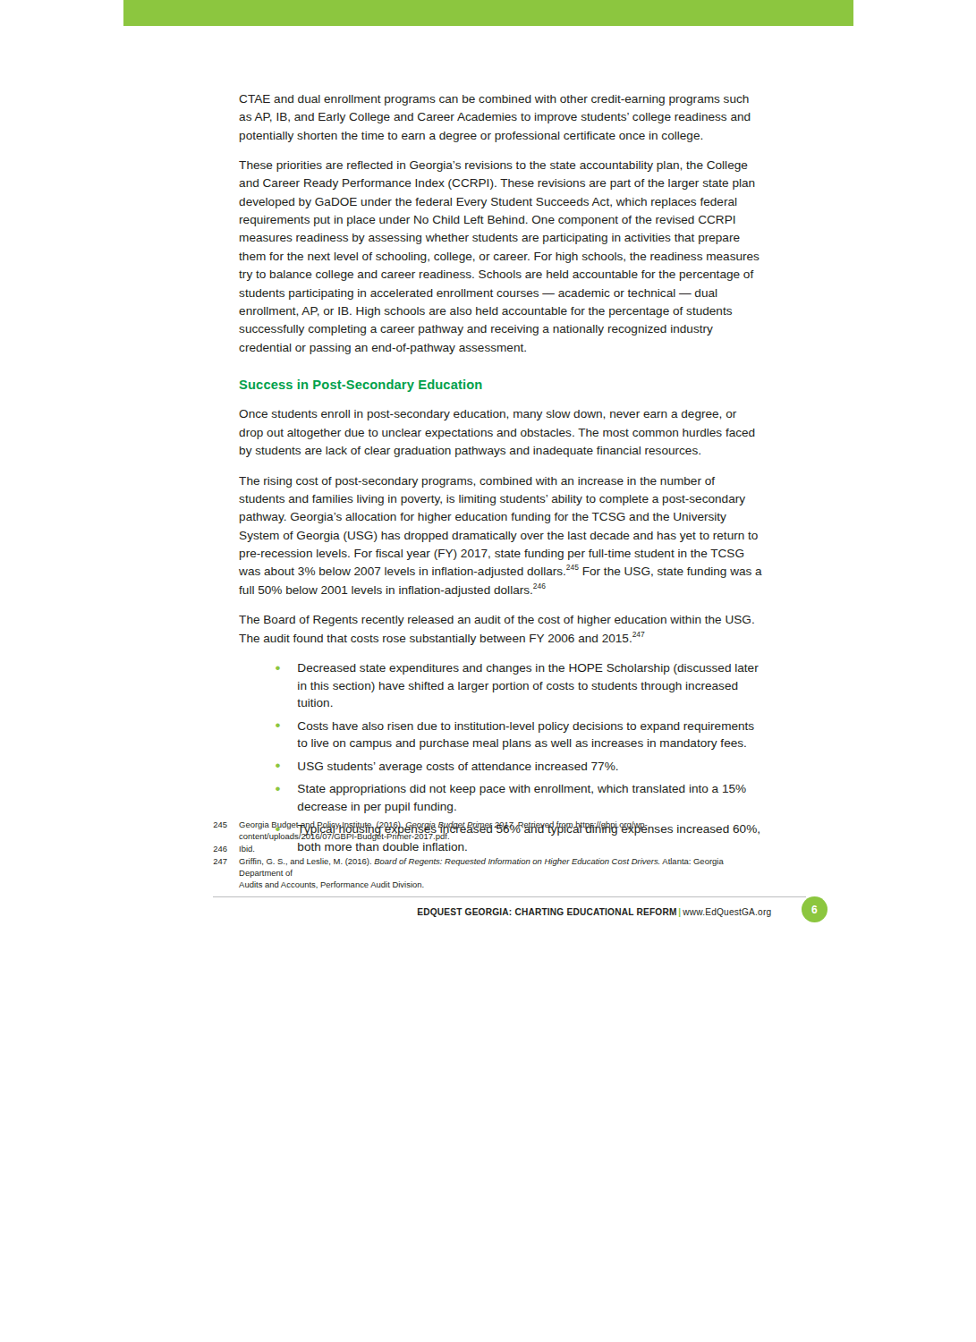CTAE and dual enrollment programs can be combined with other credit-earning programs such as AP, IB, and Early College and Career Academies to improve students’ college readiness and potentially shorten the time to earn a degree or professional certificate once in college.
These priorities are reflected in Georgia’s revisions to the state accountability plan, the College and Career Ready Performance Index (CCRPI). These revisions are part of the larger state plan developed by GaDOE under the federal Every Student Succeeds Act, which replaces federal requirements put in place under No Child Left Behind. One component of the revised CCRPI measures readiness by assessing whether students are participating in activities that prepare them for the next level of schooling, college, or career. For high schools, the readiness measures try to balance college and career readiness. Schools are held accountable for the percentage of students participating in accelerated enrollment courses — academic or technical — dual enrollment, AP, or IB. High schools are also held accountable for the percentage of students successfully completing a career pathway and receiving a nationally recognized industry credential or passing an end-of-pathway assessment.
Success in Post-Secondary Education
Once students enroll in post-secondary education, many slow down, never earn a degree, or drop out altogether due to unclear expectations and obstacles. The most common hurdles faced by students are lack of clear graduation pathways and inadequate financial resources.
The rising cost of post-secondary programs, combined with an increase in the number of students and families living in poverty, is limiting students’ ability to complete a post-secondary pathway. Georgia’s allocation for higher education funding for the TCSG and the University System of Georgia (USG) has dropped dramatically over the last decade and has yet to return to pre-recession levels. For fiscal year (FY) 2017, state funding per full-time student in the TCSG was about 3% below 2007 levels in inflation-adjusted dollars.245 For the USG, state funding was a full 50% below 2001 levels in inflation-adjusted dollars.246
The Board of Regents recently released an audit of the cost of higher education within the USG. The audit found that costs rose substantially between FY 2006 and 2015.247
Decreased state expenditures and changes in the HOPE Scholarship (discussed later in this section) have shifted a larger portion of costs to students through increased tuition.
Costs have also risen due to institution-level policy decisions to expand requirements to live on campus and purchase meal plans as well as increases in mandatory fees.
USG students’ average costs of attendance increased 77%.
State appropriations did not keep pace with enrollment, which translated into a 15% decrease in per pupil funding.
Typical housing expenses increased 56% and typical dining expenses increased 60%, both more than double inflation.
245
Georgia Budget and Policy Institute. (2016). Georgia Budget Primer 2017. Retrieved from https://gbpi.org/wp-content/uploads/2016/07/GBPI-Budget-Primer-2017.pdf.
246
Ibid.
247
Griffin, G. S., and Leslie, M. (2016). Board of Regents: Requested Information on Higher Education Cost Drivers. Atlanta: Georgia Department of Audits and Accounts, Performance Audit Division.
EDQUEST GEORGIA: CHARTING EDUCATIONAL REFORM|www.EdQuestGA.org
6